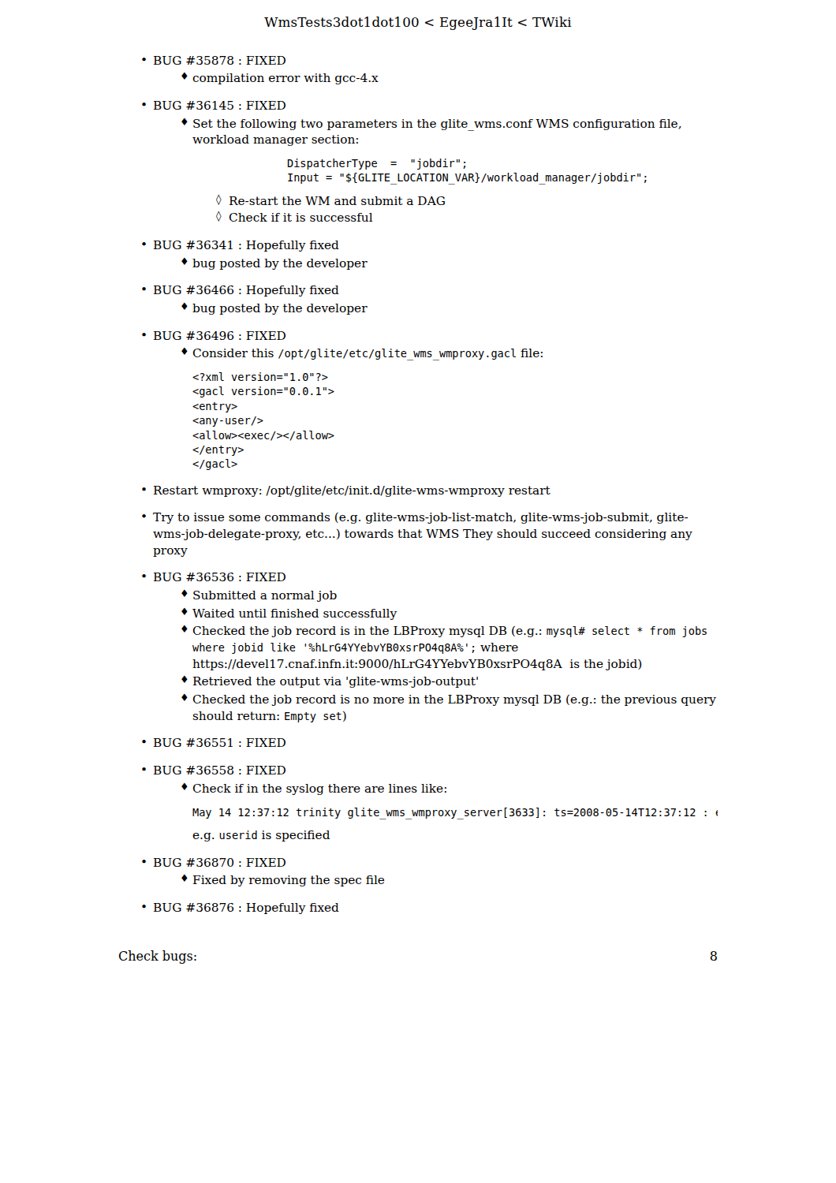WmsTests3dot1dot100 < EgeeJra1It < TWiki
BUG #35878 : FIXED
compilation error with gcc-4.x
BUG #36145 : FIXED
Set the following two parameters in the glite_wms.conf WMS configuration file, workload manager section:
DispatcherType  =  "jobdir";
Input = "${GLITE_LOCATION_VAR}/workload_manager/jobdir";
Re-start the WM and submit a DAG
Check if it is successful
BUG #36341 : Hopefully fixed
bug posted by the developer
BUG #36466 : Hopefully fixed
bug posted by the developer
BUG #36496 : FIXED
Consider this /opt/glite/etc/glite_wms_wmproxy.gacl file:
<?xml version="1.0"?>
<gacl version="0.0.1">
<entry>
<any-user/>
<allow><exec/></allow>
</entry>
</gacl>
Restart wmproxy: /opt/glite/etc/init.d/glite-wms-wmproxy restart
Try to issue some commands (e.g. glite-wms-job-list-match, glite-wms-job-submit, glite-wms-job-delegate-proxy, etc...) towards that WMS They should succeed considering any proxy
BUG #36536 : FIXED
Submitted a normal job
Waited until finished successfully
Checked the job record is in the LBProxy mysql DB (e.g.: mysql# select * from jobs where jobid like '%hLrG4YYebvYB0xsrPO4q8A%'; where https://devel17.cnaf.infn.it:9000/hLrG4YYebvYB0xsrPO4q8A is the jobid)
Retrieved the output via 'glite-wms-job-output'
Checked the job record is no more in the LBProxy mysql DB (e.g.: the previous query should return: Empty set)
BUG #36551 : FIXED
BUG #36558 : FIXED
Check if in the syslog there are lines like:
May 14 12:37:12 trinity glite_wms_wmproxy_server[3633]: ts=2008-05-14T12:37:12 : eve
e.g. userid is specified
BUG #36870 : FIXED
Fixed by removing the spec file
BUG #36876 : Hopefully fixed
Check bugs: 8